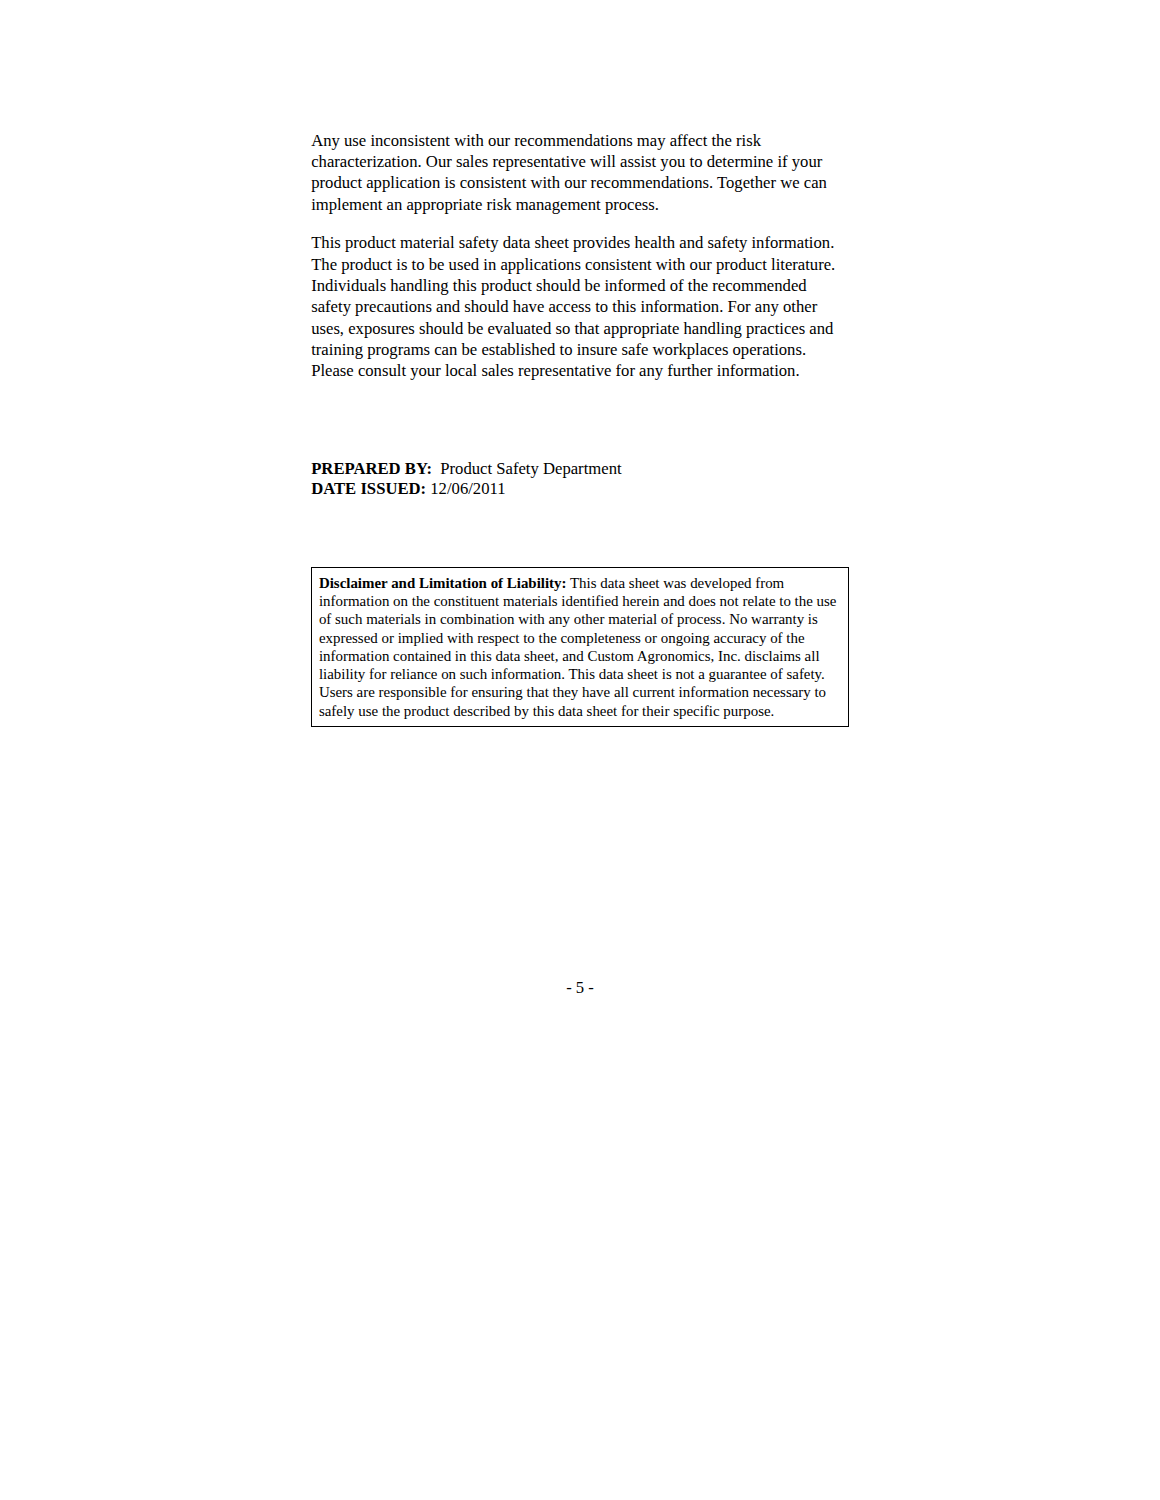Any use inconsistent with our recommendations may affect the risk characterization. Our sales representative will assist you to determine if your product application is consistent with our recommendations. Together we can implement an appropriate risk management process.
This product material safety data sheet provides health and safety information. The product is to be used in applications consistent with our product literature. Individuals handling this product should be informed of the recommended safety precautions and should have access to this information. For any other uses, exposures should be evaluated so that appropriate handling practices and training programs can be established to insure safe workplaces operations. Please consult your local sales representative for any further information.
PREPARED BY: Product Safety Department
DATE ISSUED: 12/06/2011
Disclaimer and Limitation of Liability: This data sheet was developed from information on the constituent materials identified herein and does not relate to the use of such materials in combination with any other material of process. No warranty is expressed or implied with respect to the completeness or ongoing accuracy of the information contained in this data sheet, and Custom Agronomics, Inc. disclaims all liability for reliance on such information. This data sheet is not a guarantee of safety. Users are responsible for ensuring that they have all current information necessary to safely use the product described by this data sheet for their specific purpose.
- 5 -